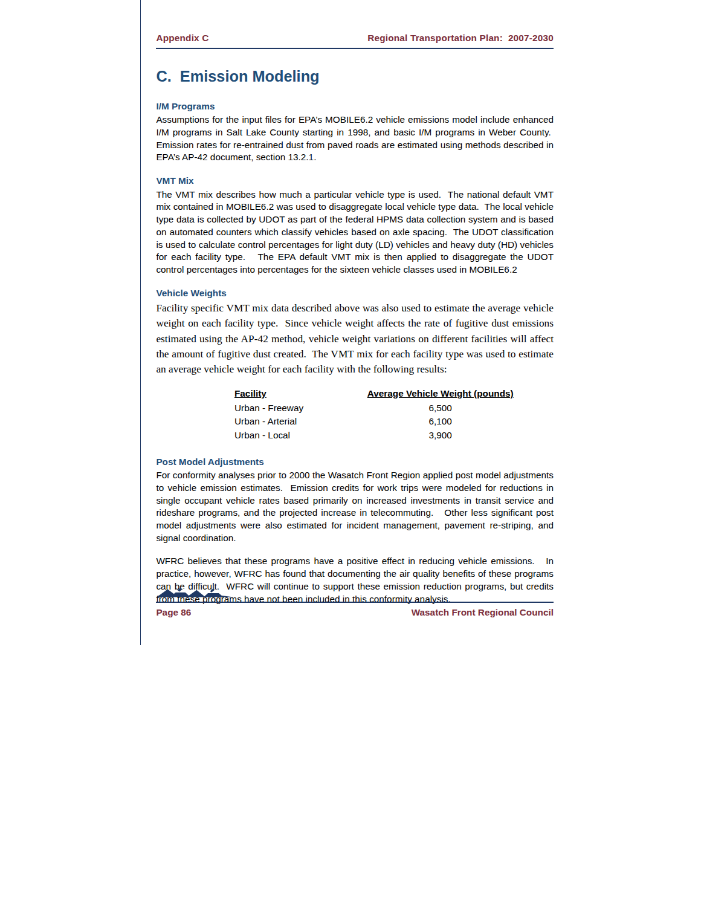Appendix C
Regional Transportation Plan: 2007-2030
C. Emission Modeling
I/M Programs
Assumptions for the input files for EPA’s MOBILE6.2 vehicle emissions model include enhanced I/M programs in Salt Lake County starting in 1998, and basic I/M programs in Weber County. Emission rates for re-entrained dust from paved roads are estimated using methods described in EPA’s AP-42 document, section 13.2.1.
VMT Mix
The VMT mix describes how much a particular vehicle type is used. The national default VMT mix contained in MOBILE6.2 was used to disaggregate local vehicle type data. The local vehicle type data is collected by UDOT as part of the federal HPMS data collection system and is based on automated counters which classify vehicles based on axle spacing. The UDOT classification is used to calculate control percentages for light duty (LD) vehicles and heavy duty (HD) vehicles for each facility type. The EPA default VMT mix is then applied to disaggregate the UDOT control percentages into percentages for the sixteen vehicle classes used in MOBILE6.2
Vehicle Weights
Facility specific VMT mix data described above was also used to estimate the average vehicle weight on each facility type. Since vehicle weight affects the rate of fugitive dust emissions estimated using the AP-42 method, vehicle weight variations on different facilities will affect the amount of fugitive dust created. The VMT mix for each facility type was used to estimate an average vehicle weight for each facility with the following results:
| Facility | Average Vehicle Weight (pounds) |
| --- | --- |
| Urban - Freeway | 6,500 |
| Urban - Arterial | 6,100 |
| Urban - Local | 3,900 |
Post Model Adjustments
For conformity analyses prior to 2000 the Wasatch Front Region applied post model adjustments to vehicle emission estimates. Emission credits for work trips were modeled for reductions in single occupant vehicle rates based primarily on increased investments in transit service and rideshare programs, and the projected increase in telecommuting. Other less significant post model adjustments were also estimated for incident management, pavement re-striping, and signal coordination.
WFRC believes that these programs have a positive effect in reducing vehicle emissions. In practice, however, WFRC has found that documenting the air quality benefits of these programs can be difficult. WFRC will continue to support these emission reduction programs, but credits from these programs have not been included in this conformity analysis.
Page 86
Wasatch Front Regional Council